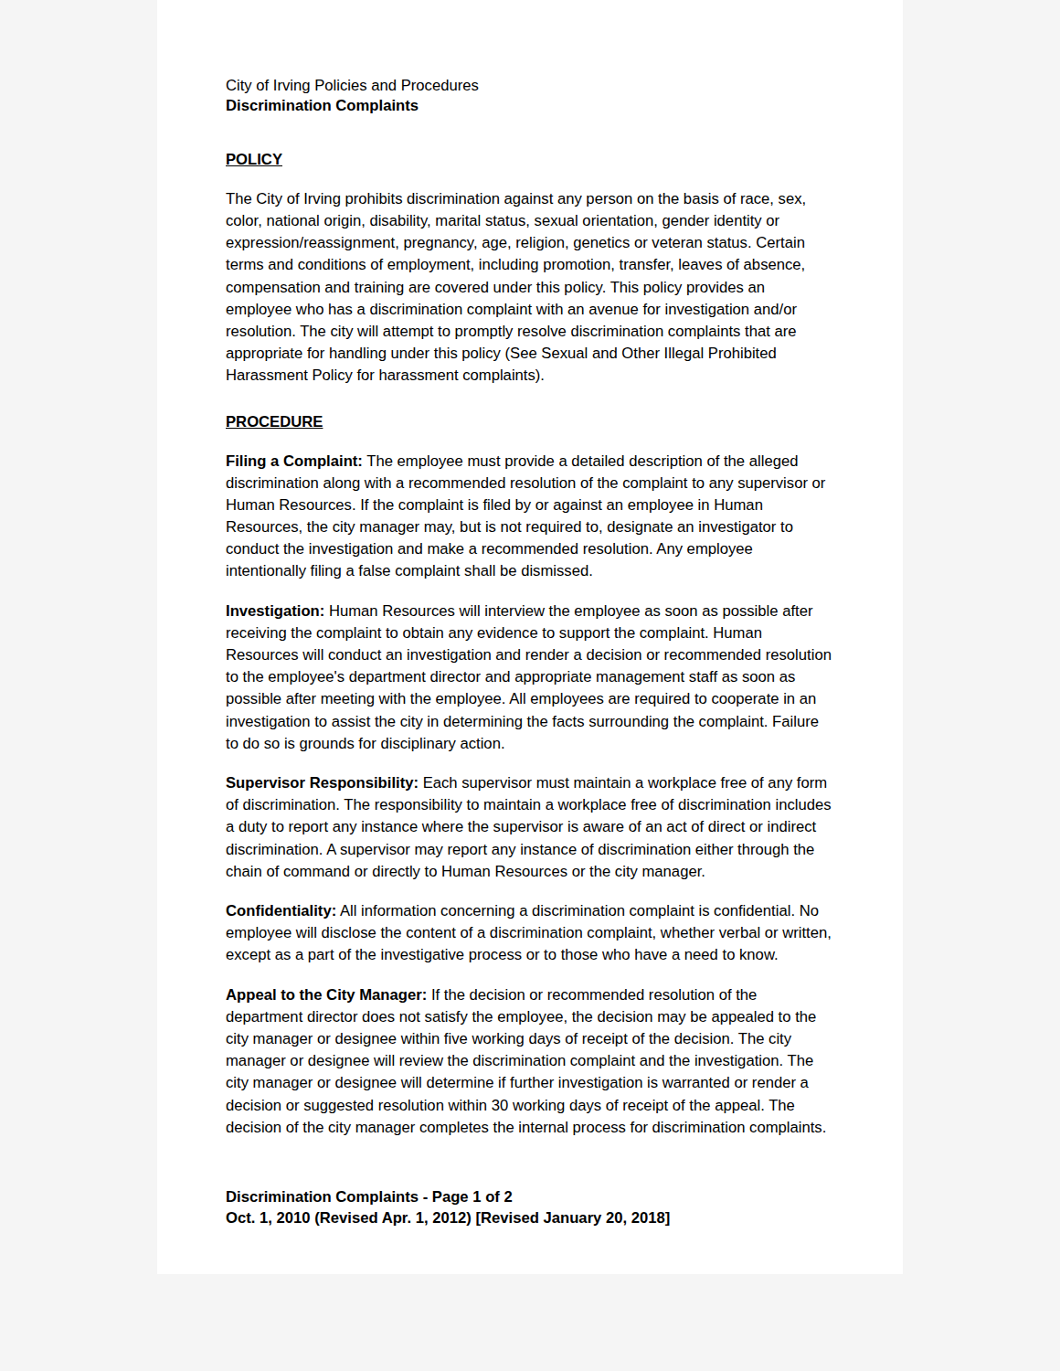City of Irving Policies and Procedures Discrimination Complaints
POLICY
The City of Irving prohibits discrimination against any person on the basis of race, sex, color, national origin, disability, marital status, sexual orientation, gender identity or expression/reassignment, pregnancy, age, religion, genetics or veteran status. Certain terms and conditions of employment, including promotion, transfer, leaves of absence, compensation and training are covered under this policy. This policy provides an employee who has a discrimination complaint with an avenue for investigation and/or resolution. The city will attempt to promptly resolve discrimination complaints that are appropriate for handling under this policy (See Sexual and Other Illegal Prohibited Harassment Policy for harassment complaints).
PROCEDURE
Filing a Complaint: The employee must provide a detailed description of the alleged discrimination along with a recommended resolution of the complaint to any supervisor or Human Resources. If the complaint is filed by or against an employee in Human Resources, the city manager may, but is not required to, designate an investigator to conduct the investigation and make a recommended resolution. Any employee intentionally filing a false complaint shall be dismissed.
Investigation: Human Resources will interview the employee as soon as possible after receiving the complaint to obtain any evidence to support the complaint. Human Resources will conduct an investigation and render a decision or recommended resolution to the employee's department director and appropriate management staff as soon as possible after meeting with the employee. All employees are required to cooperate in an investigation to assist the city in determining the facts surrounding the complaint. Failure to do so is grounds for disciplinary action.
Supervisor Responsibility: Each supervisor must maintain a workplace free of any form of discrimination. The responsibility to maintain a workplace free of discrimination includes a duty to report any instance where the supervisor is aware of an act of direct or indirect discrimination. A supervisor may report any instance of discrimination either through the chain of command or directly to Human Resources or the city manager.
Confidentiality: All information concerning a discrimination complaint is confidential. No employee will disclose the content of a discrimination complaint, whether verbal or written, except as a part of the investigative process or to those who have a need to know.
Appeal to the City Manager: If the decision or recommended resolution of the department director does not satisfy the employee, the decision may be appealed to the city manager or designee within five working days of receipt of the decision. The city manager or designee will review the discrimination complaint and the investigation. The city manager or designee will determine if further investigation is warranted or render a decision or suggested resolution within 30 working days of receipt of the appeal. The decision of the city manager completes the internal process for discrimination complaints.
Discrimination Complaints - Page 1 of 2
Oct. 1, 2010 (Revised Apr. 1, 2012) [Revised January 20, 2018]